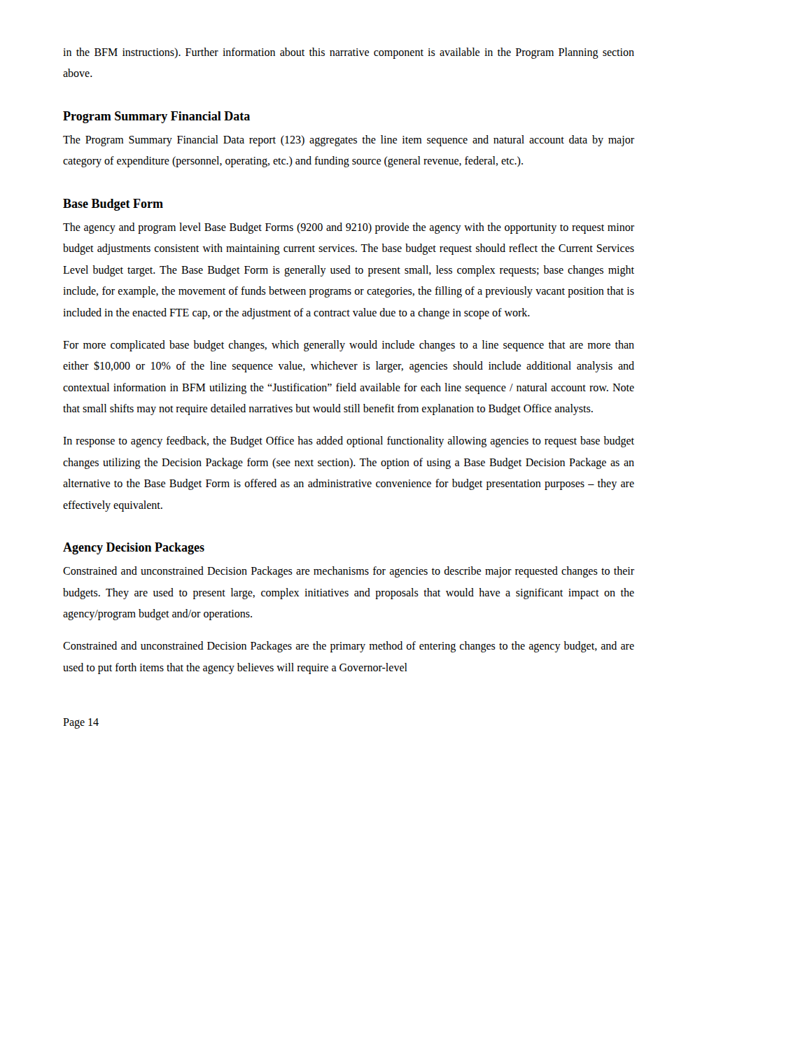in the BFM instructions). Further information about this narrative component is available in the Program Planning section above.
Program Summary Financial Data
The Program Summary Financial Data report (123) aggregates the line item sequence and natural account data by major category of expenditure (personnel, operating, etc.) and funding source (general revenue, federal, etc.).
Base Budget Form
The agency and program level Base Budget Forms (9200 and 9210) provide the agency with the opportunity to request minor budget adjustments consistent with maintaining current services. The base budget request should reflect the Current Services Level budget target. The Base Budget Form is generally used to present small, less complex requests; base changes might include, for example, the movement of funds between programs or categories, the filling of a previously vacant position that is included in the enacted FTE cap, or the adjustment of a contract value due to a change in scope of work.
For more complicated base budget changes, which generally would include changes to a line sequence that are more than either $10,000 or 10% of the line sequence value, whichever is larger, agencies should include additional analysis and contextual information in BFM utilizing the “Justification” field available for each line sequence / natural account row. Note that small shifts may not require detailed narratives but would still benefit from explanation to Budget Office analysts.
In response to agency feedback, the Budget Office has added optional functionality allowing agencies to request base budget changes utilizing the Decision Package form (see next section). The option of using a Base Budget Decision Package as an alternative to the Base Budget Form is offered as an administrative convenience for budget presentation purposes – they are effectively equivalent.
Agency Decision Packages
Constrained and unconstrained Decision Packages are mechanisms for agencies to describe major requested changes to their budgets. They are used to present large, complex initiatives and proposals that would have a significant impact on the agency/program budget and/or operations.
Constrained and unconstrained Decision Packages are the primary method of entering changes to the agency budget, and are used to put forth items that the agency believes will require a Governor-level
Page 14